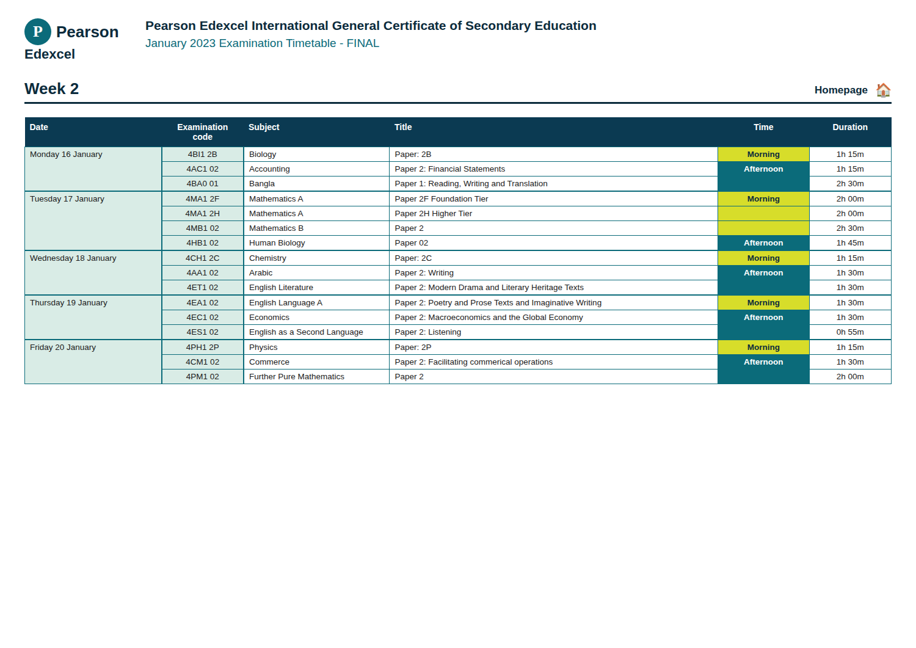P
Pearson
Edexcel
Pearson Edexcel International General Certificate of Secondary Education
January 2023 Examination Timetable - FINAL
Week 2
Homepage 🏠
| Date | Examination code | Subject | Title | Time | Duration |
| --- | --- | --- | --- | --- | --- |
| Monday 16 January | 4BI1 2B | Biology | Paper: 2B | Morning | 1h 15m |
| 4AC1 02 | Accounting | Paper 2: Financial Statements | Afternoon | 1h 15m |
| 4BA0 01 | Bangla | Paper 1: Reading, Writing and Translation | | 2h 30m |
| Tuesday 17 January | 4MA1 2F | Mathematics A | Paper 2F Foundation Tier | Morning | 2h 00m |
| 4MA1 2H | Mathematics A | Paper 2H Higher Tier | | 2h 00m |
| 4MB1 02 | Mathematics B | Paper 2 | | 2h 30m |
| 4HB1 02 | Human Biology | Paper 02 | Afternoon | 1h 45m |
| Wednesday 18 January | 4CH1 2C | Chemistry | Paper: 2C | Morning | 1h 15m |
| 4AA1 02 | Arabic | Paper 2: Writing | Afternoon | 1h 30m |
| 4ET1 02 | English Literature | Paper 2: Modern Drama and Literary Heritage Texts | | 1h 30m |
| Thursday 19 January | 4EA1 02 | English Language A | Paper 2: Poetry and Prose Texts and Imaginative Writing | Morning | 1h 30m |
| 4EC1 02 | Economics | Paper 2: Macroeconomics and the Global Economy | Afternoon | 1h 30m |
| 4ES1 02 | English as a Second Language | Paper 2: Listening | | 0h 55m |
| Friday 20 January | 4PH1 2P | Physics | Paper: 2P | Morning | 1h 15m |
| 4CM1 02 | Commerce | Paper 2: Facilitating commerical operations | Afternoon | 1h 30m |
| 4PM1 02 | Further Pure Mathematics | Paper 2 | | 2h 00m |